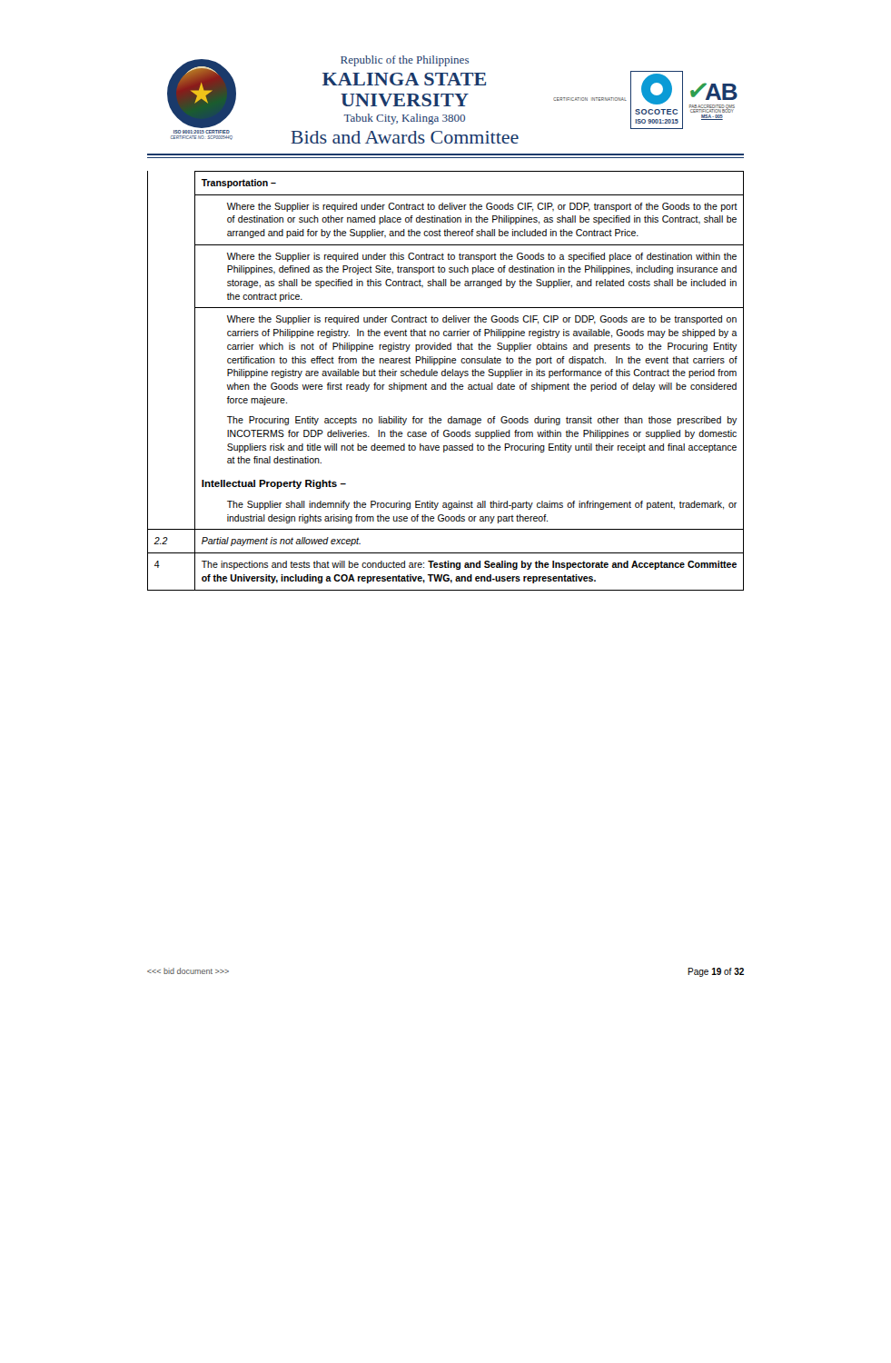ISO 9001:2015 CERTIFIED
CERTIFICATE NO.: SCP000544Q
Republic of the Philippines
KALINGA STATE UNIVERSITY
Tabuk City, Kalinga 3800
Bids and Awards Committee
CERTIFICATION INTERNATIONAL
SOCOTEC
ISO 9001:2015
✓AB
PAB ACCREDITED QMS
CERTIFICATION BODY
MSA - 005
| | Transportation – |
| | Where the Supplier is required under Contract to deliver the Goods CIF, CIP, or DDP, transport of the Goods to the port of destination or such other named place of destination in the Philippines, as shall be specified in this Contract, shall be arranged and paid for by the Supplier, and the cost thereof shall be included in the Contract Price. |
| | Where the Supplier is required under this Contract to transport the Goods to a specified place of destination within the Philippines, defined as the Project Site, transport to such place of destination in the Philippines, including insurance and storage, as shall be specified in this Contract, shall be arranged by the Supplier, and related costs shall be included in the contract price. |
| | Where the Supplier is required under Contract to deliver the Goods CIF, CIP or DDP, Goods are to be transported on carriers of Philippine registry. In the event that no carrier of Philippine registry is available, Goods may be shipped by a carrier which is not of Philippine registry provided that the Supplier obtains and presents to the Procuring Entity certification to this effect from the nearest Philippine consulate to the port of dispatch. In the event that carriers of Philippine registry are available but their schedule delays the Supplier in its performance of this Contract the period from when the Goods were first ready for shipment and the actual date of shipment the period of delay will be considered force majeure. The Procuring Entity accepts no liability for the damage of Goods during transit other than those prescribed by INCOTERMS for DDP deliveries. In the case of Goods supplied from within the Philippines or supplied by domestic Suppliers risk and title will not be deemed to have passed to the Procuring Entity until their receipt and final acceptance at the final destination. Intellectual Property Rights – The Supplier shall indemnify the Procuring Entity against all third-party claims of infringement of patent, trademark, or industrial design rights arising from the use of the Goods or any part thereof. |
| 2.2 | Partial payment is not allowed except. |
| 4 | The inspections and tests that will be conducted are: Testing and Sealing by the Inspectorate and Acceptance Committee of the University, including a COA representative, TWG, and end-users representatives. |
<<< bid document >>>
Page 19 of 32